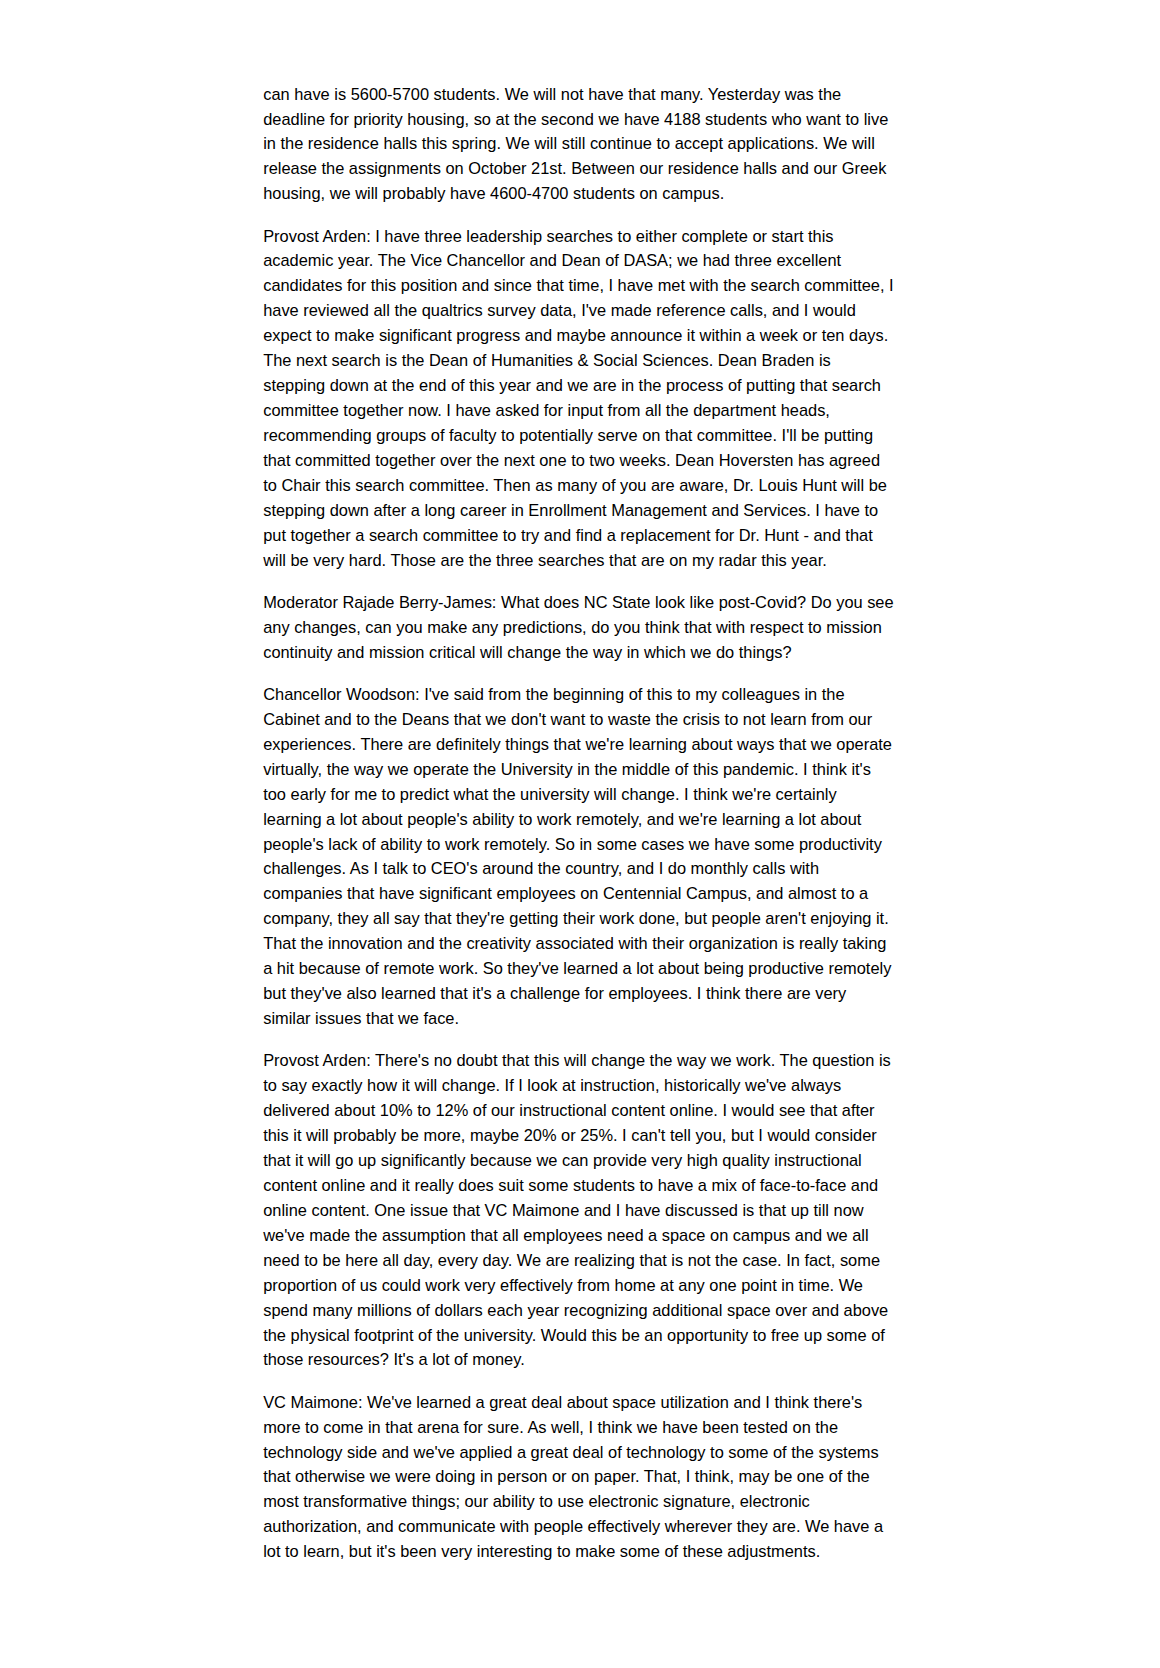can have is 5600-5700 students. We will not have that many. Yesterday was the deadline for priority housing, so at the second we have 4188 students who want to live in the residence halls this spring. We will still continue to accept applications. We will release the assignments on October 21st. Between our residence halls and our Greek housing, we will probably have 4600-4700 students on campus.
Provost Arden: I have three leadership searches to either complete or start this academic year. The Vice Chancellor and Dean of DASA; we had three excellent candidates for this position and since that time, I have met with the search committee, I have reviewed all the qualtrics survey data, I've made reference calls, and I would expect to make significant progress and maybe announce it within a week or ten days. The next search is the Dean of Humanities & Social Sciences. Dean Braden is stepping down at the end of this year and we are in the process of putting that search committee together now. I have asked for input from all the department heads, recommending groups of faculty to potentially serve on that committee. I'll be putting that committed together over the next one to two weeks. Dean Hoversten has agreed to Chair this search committee. Then as many of you are aware, Dr. Louis Hunt will be stepping down after a long career in Enrollment Management and Services. I have to put together a search committee to try and find a replacement for Dr. Hunt - and that will be very hard. Those are the three searches that are on my radar this year.
Moderator Rajade Berry-James: What does NC State look like post-Covid? Do you see any changes, can you make any predictions, do you think that with respect to mission continuity and mission critical will change the way in which we do things?
Chancellor Woodson: I've said from the beginning of this to my colleagues in the Cabinet and to the Deans that we don't want to waste the crisis to not learn from our experiences. There are definitely things that we're learning about ways that we operate virtually, the way we operate the University in the middle of this pandemic. I think it's too early for me to predict what the university will change. I think we're certainly learning a lot about people's ability to work remotely, and we're learning a lot about people's lack of ability to work remotely. So in some cases we have some productivity challenges. As I talk to CEO's around the country, and I do monthly calls with companies that have significant employees on Centennial Campus, and almost to a company, they all say that they're getting their work done, but people aren't enjoying it. That the innovation and the creativity associated with their organization is really taking a hit because of remote work. So they've learned a lot about being productive remotely but they've also learned that it's a challenge for employees. I think there are very similar issues that we face.
Provost Arden: There's no doubt that this will change the way we work. The question is to say exactly how it will change. If I look at instruction, historically we've always delivered about 10% to 12% of our instructional content online. I would see that after this it will probably be more, maybe 20% or 25%. I can't tell you, but I would consider that it will go up significantly because we can provide very high quality instructional content online and it really does suit some students to have a mix of face-to-face and online content. One issue that VC Maimone and I have discussed is that up till now we've made the assumption that all employees need a space on campus and we all need to be here all day, every day. We are realizing that is not the case. In fact, some proportion of us could work very effectively from home at any one point in time. We spend many millions of dollars each year recognizing additional space over and above the physical footprint of the university. Would this be an opportunity to free up some of those resources? It's a lot of money.
VC Maimone: We've learned a great deal about space utilization and I think there's more to come in that arena for sure. As well, I think we have been tested on the technology side and we've applied a great deal of technology to some of the systems that otherwise we were doing in person or on paper. That, I think, may be one of the most transformative things; our ability to use electronic signature, electronic authorization, and communicate with people effectively wherever they are. We have a lot to learn, but it's been very interesting to make some of these adjustments.